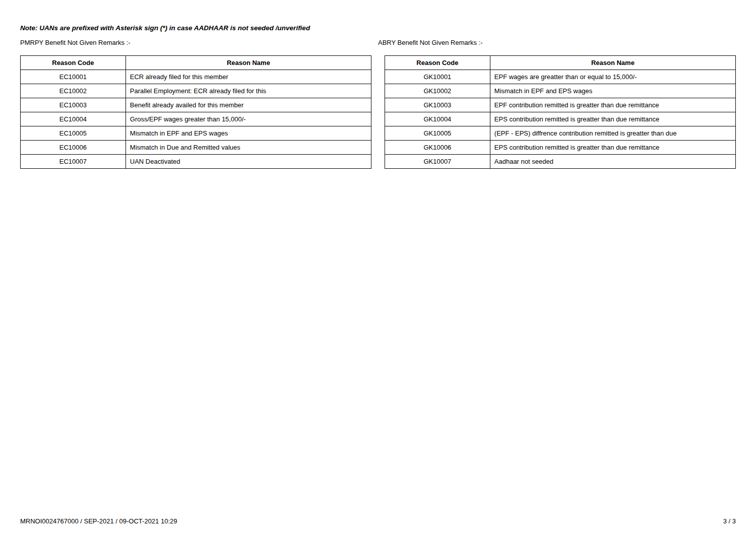Note: UANs are prefixed with Asterisk sign (*) in case AADHAAR is not seeded /unverified
PMRPY Benefit Not Given Remarks :-
ABRY Benefit Not Given Remarks :-
| Reason Code | Reason Name |
| --- | --- |
| EC10001 | ECR already filed for this member |
| EC10002 | Parallel Employment: ECR already filed for this |
| EC10003 | Benefit already availed for this member |
| EC10004 | Gross/EPF wages greater than 15,000/- |
| EC10005 | Mismatch in EPF and EPS wages |
| EC10006 | Mismatch in Due and Remitted values |
| EC10007 | UAN Deactivated |
| Reason Code | Reason Name |
| --- | --- |
| GK10001 | EPF wages are greatter than or equal to 15,000/- |
| GK10002 | Mismatch in EPF and EPS wages |
| GK10003 | EPF contribution remitted is greatter than due remittance |
| GK10004 | EPS contribution remitted is greatter than due remittance |
| GK10005 | (EPF - EPS) diffrence contribution remitted is greatter than due |
| GK10006 | EPS contribution remitted is greatter than due remittance |
| GK10007 | Aadhaar not seeded |
MRNOI0024767000 / SEP-2021 / 09-OCT-2021 10:29
3 / 3